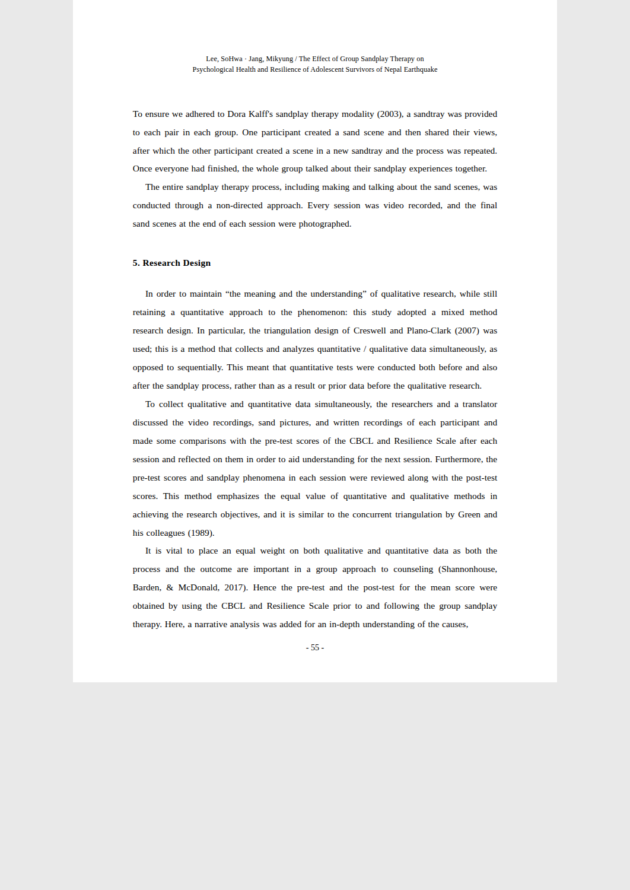Lee, SoHwa · Jang, Mikyung / The Effect of Group Sandplay Therapy on
Psychological Health and Resilience of Adolescent Survivors of Nepal Earthquake
To ensure we adhered to Dora Kalff's sandplay therapy modality (2003), a sandtray was provided to each pair in each group. One participant created a sand scene and then shared their views, after which the other participant created a scene in a new sandtray and the process was repeated. Once everyone had finished, the whole group talked about their sandplay experiences together.
The entire sandplay therapy process, including making and talking about the sand scenes, was conducted through a non-directed approach. Every session was video recorded, and the final sand scenes at the end of each session were photographed.
5. Research Design
In order to maintain “the meaning and the understanding” of qualitative research, while still retaining a quantitative approach to the phenomenon: this study adopted a mixed method research design. In particular, the triangulation design of Creswell and Plano-Clark (2007) was used; this is a method that collects and analyzes quantitative / qualitative data simultaneously, as opposed to sequentially. This meant that quantitative tests were conducted both before and also after the sandplay process, rather than as a result or prior data before the qualitative research.
To collect qualitative and quantitative data simultaneously, the researchers and a translator discussed the video recordings, sand pictures, and written recordings of each participant and made some comparisons with the pre-test scores of the CBCL and Resilience Scale after each session and reflected on them in order to aid understanding for the next session. Furthermore, the pre-test scores and sandplay phenomena in each session were reviewed along with the post-test scores. This method emphasizes the equal value of quantitative and qualitative methods in achieving the research objectives, and it is similar to the concurrent triangulation by Green and his colleagues (1989).
It is vital to place an equal weight on both qualitative and quantitative data as both the process and the outcome are important in a group approach to counseling (Shannonhouse, Barden, & McDonald, 2017). Hence the pre-test and the post-test for the mean score were obtained by using the CBCL and Resilience Scale prior to and following the group sandplay therapy. Here, a narrative analysis was added for an in-depth understanding of the causes,
- 55 -